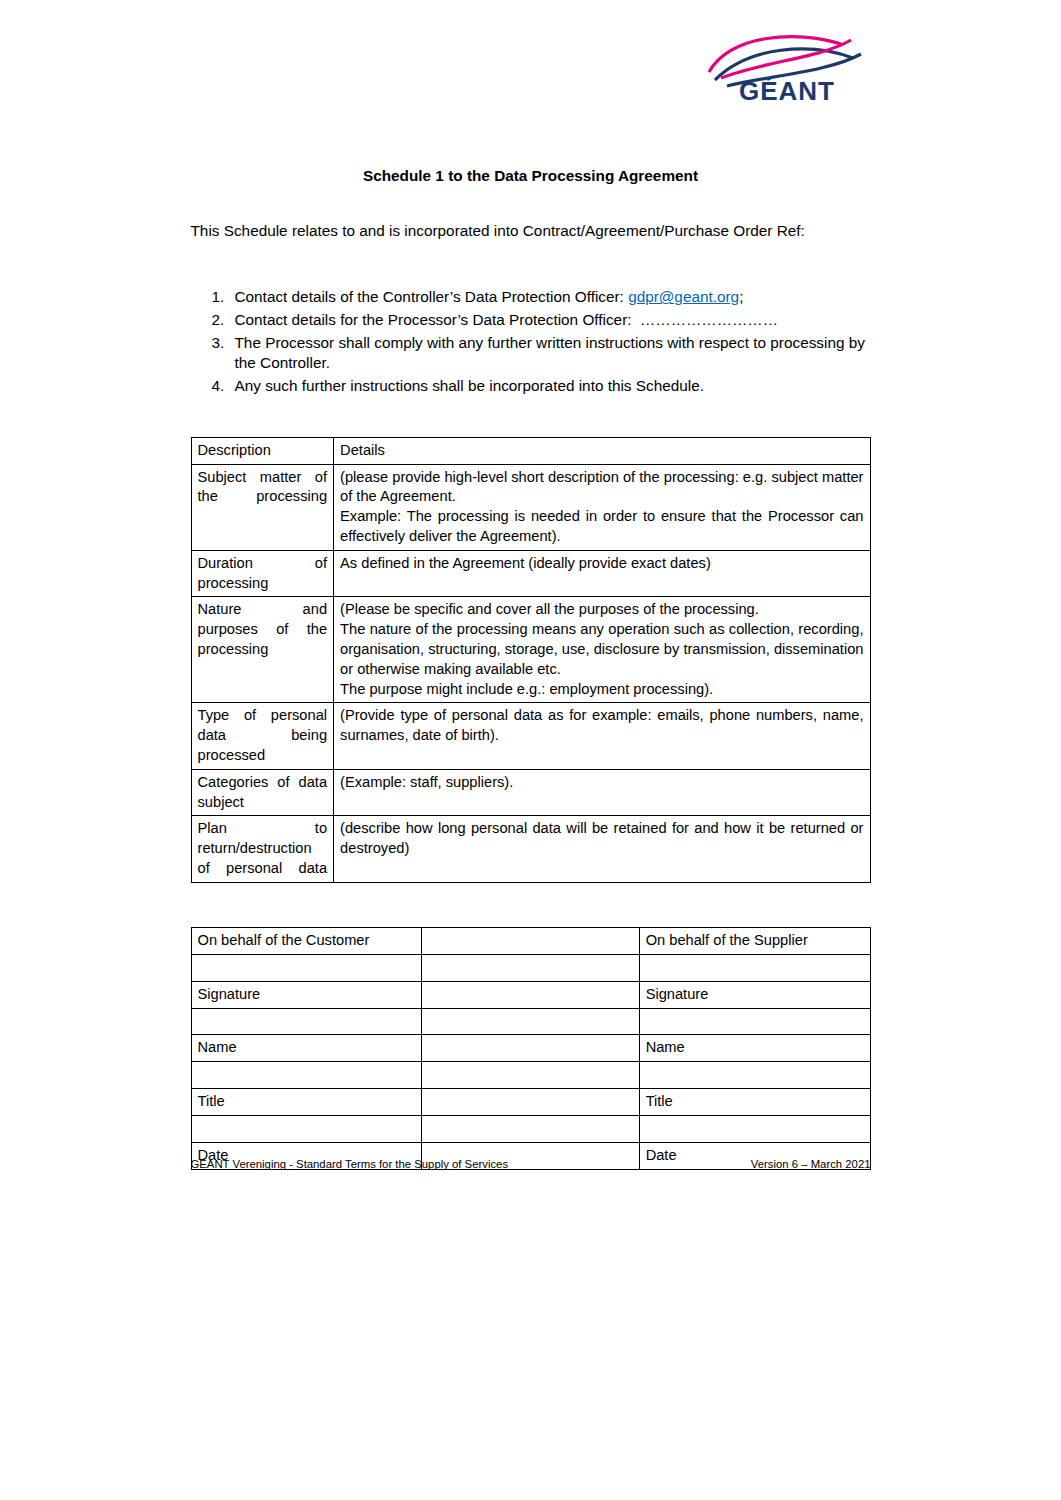GÉANT
Schedule 1 to the Data Processing Agreement
This Schedule relates to and is incorporated into Contract/Agreement/Purchase Order Ref:
Contact details of the Controller’s Data Protection Officer: gdpr@geant.org;
Contact details for the Processor’s Data Protection Officer: ………………………
The Processor shall comply with any further written instructions with respect to processing by the Controller.
Any such further instructions shall be incorporated into this Schedule.
| Description | Details |
| Subject matter of the processing | (please provide high-level short description of the processing: e.g. subject matter of the Agreement. Example: The processing is needed in order to ensure that the Processor can effectively deliver the Agreement). |
| Duration of processing | As defined in the Agreement (ideally provide exact dates) |
| Nature and purposes of the processing | (Please be specific and cover all the purposes of the processing. The nature of the processing means any operation such as collection, recording, organisation, structuring, storage, use, disclosure by transmission, dissemination or otherwise making available etc. The purpose might include e.g.: employment processing). |
| Type of personal data being processed | (Provide type of personal data as for example: emails, phone numbers, name, surnames, date of birth). |
| Categories of data subject | (Example: staff, suppliers). |
| Plan to return/destruction of personal data | (describe how long personal data will be retained for and how it be returned or destroyed) |
| On behalf of the Customer | | On behalf of the Supplier |
| Signature | | Signature |
| Name | | Name |
| Title | | Title |
| Date | | Date |
GÉANT Vereniging - Standard Terms for the Supply of Services Version 6 – March 2021